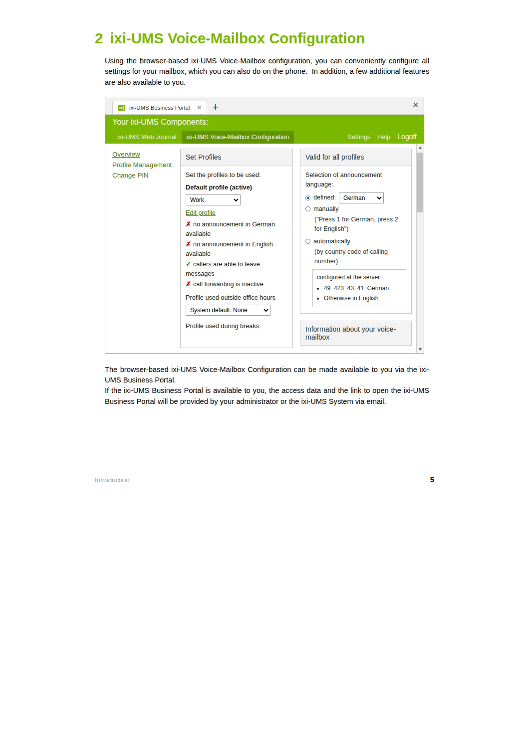2ixi-UMS Voice-Mailbox Configuration
Using the browser-based ixi-UMS Voice-Mailbox configuration, you can conveniently configure all settings for your mailbox, which you can also do on the phone. In addition, a few additional features are also available to you.
ix| ixi-UMS Business Portal ✕
+
✕
Your ixi-UMS Components:
ixi-UMS Web Journal
ixi-UMS Voice-Mailbox Configuration
Settings Help Logoff
Overview Profile Management Change PIN
Set Profiles
Set the profiles to be used:
Default profile (active)
Work Edit profile
✗no announcement in German available
✗no announcement in English available
✓callers are able to leave messages
✗call forwarding is inactive
Profile used outside office hours
System default: None
Profile used during breaks
Valid for all profiles
Selection of announcement language:
defined: German
manually
("Press 1 for German, press 2 for English")
automatically
(by country code of calling number)
configured at the server:
49 423 43 41 German
Otherwise in English
Information about your voice-mailbox
▲
▼
The browser-based ixi-UMS Voice-Mailbox Configuration can be made available to you via the ixi-UMS Business Portal.
If the ixi-UMS Business Portal is available to you, the access data and the link to open the ixi-UMS Business Portal will be provided by your administrator or the ixi-UMS System via email.
Introduction
5